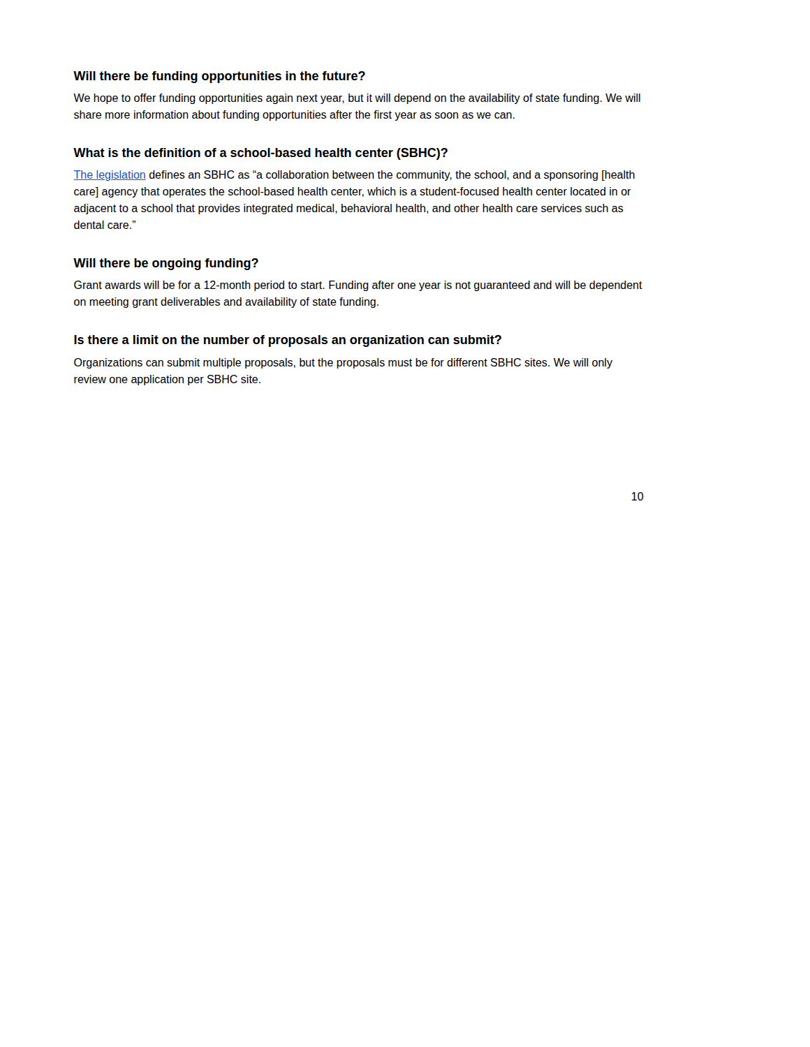Will there be funding opportunities in the future?
We hope to offer funding opportunities again next year, but it will depend on the availability of state funding. We will share more information about funding opportunities after the first year as soon as we can.
What is the definition of a school-based health center (SBHC)?
The legislation defines an SBHC as “a collaboration between the community, the school, and a sponsoring [health care] agency that operates the school-based health center, which is a student-focused health center located in or adjacent to a school that provides integrated medical, behavioral health, and other health care services such as dental care.”
Will there be ongoing funding?
Grant awards will be for a 12-month period to start. Funding after one year is not guaranteed and will be dependent on meeting grant deliverables and availability of state funding.
Is there a limit on the number of proposals an organization can submit?
Organizations can submit multiple proposals, but the proposals must be for different SBHC sites. We will only review one application per SBHC site.
10